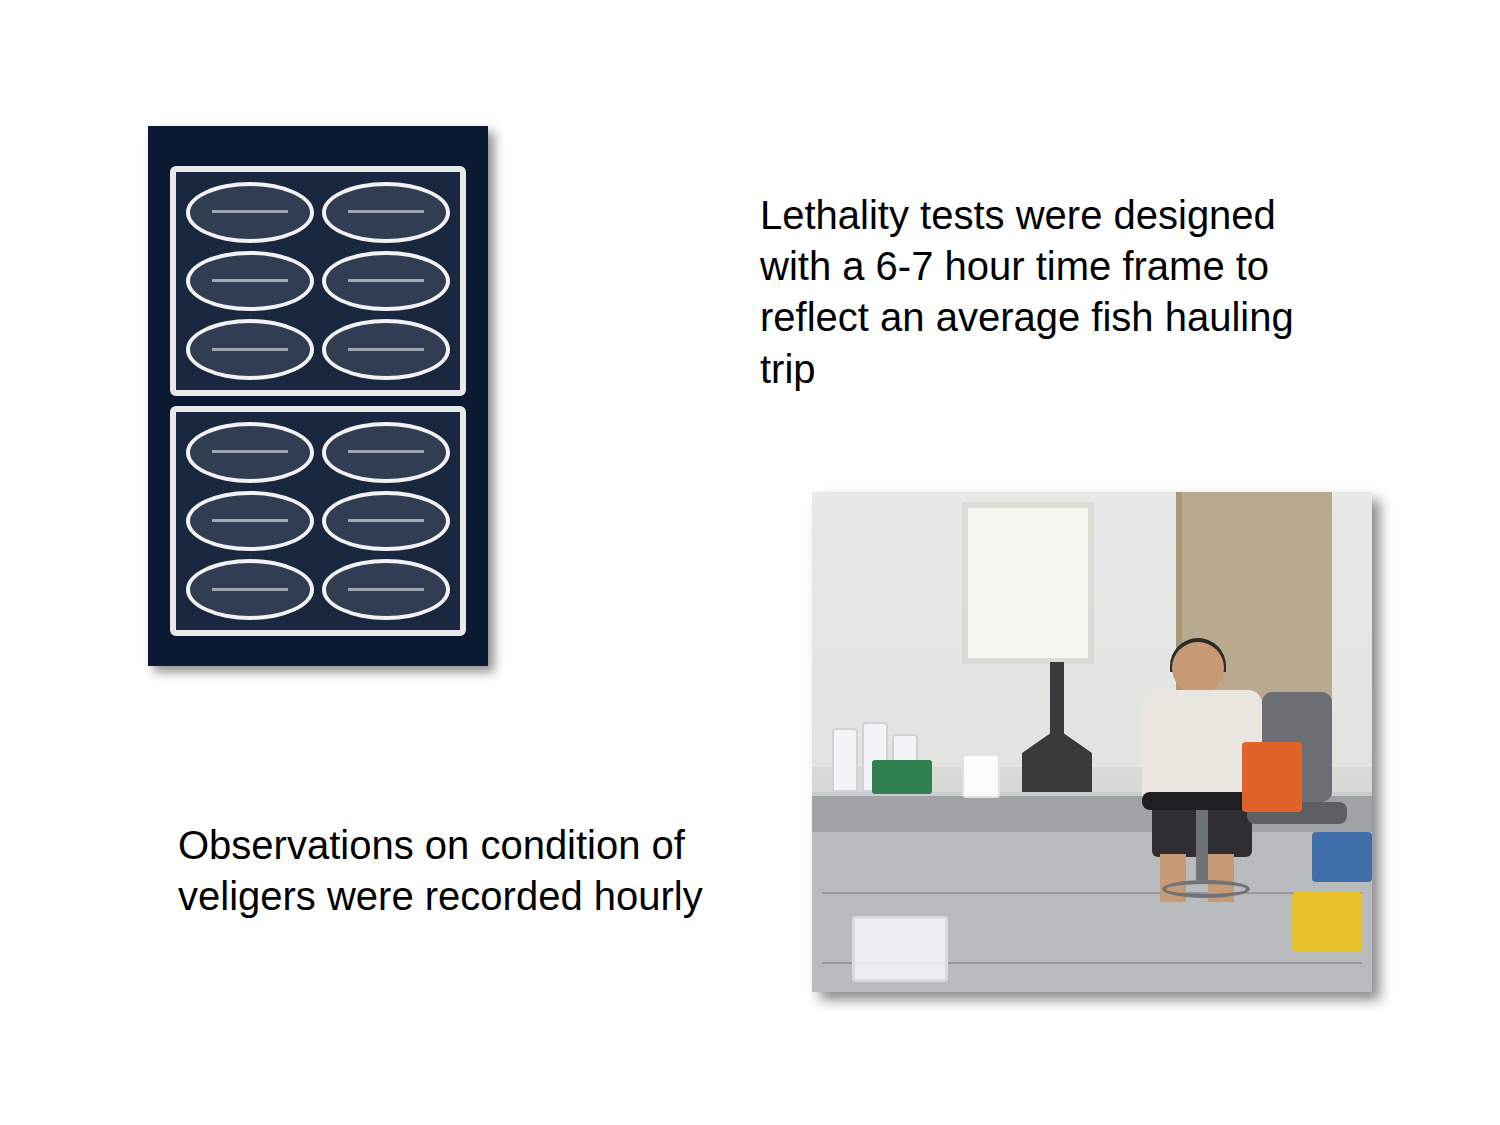Lethality tests were designed with a 6-7 hour time frame to reflect an average fish hauling trip
Observations on condition of veligers were recorded hourly